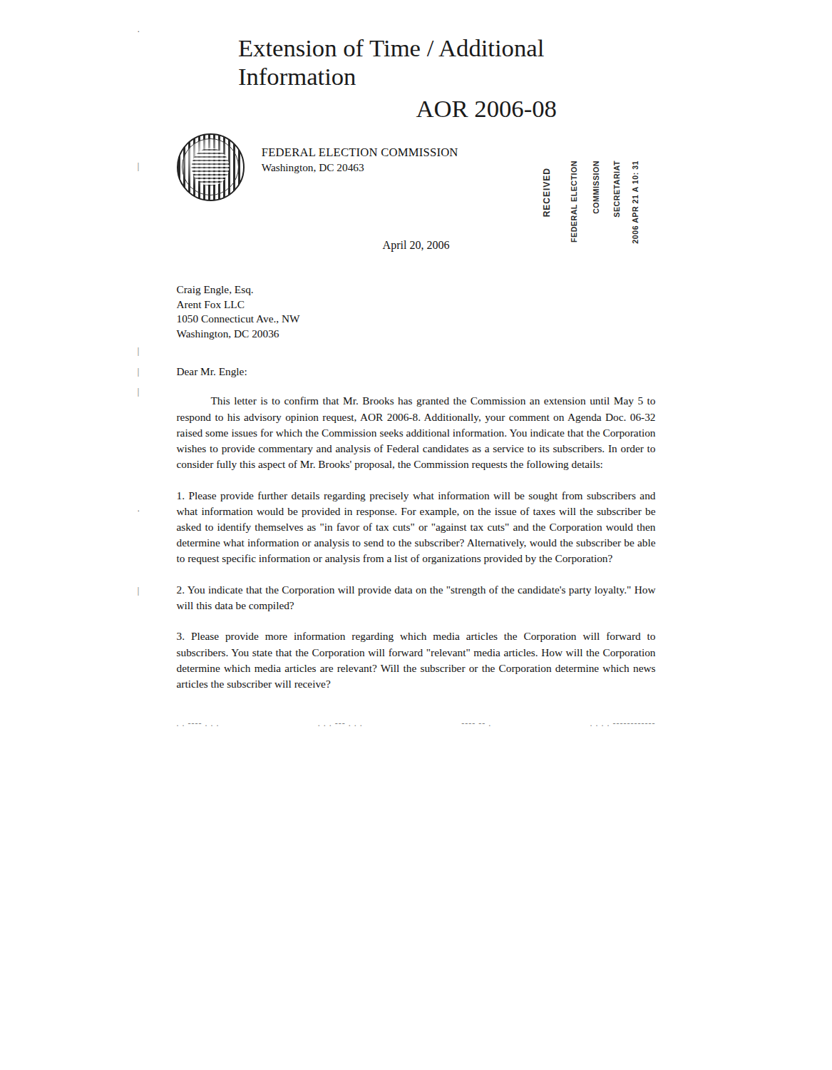. | | | | . |
Extension of Time / Additional Information AOR 2006-08
FEDERAL ELECTION COMMISSION
Washington, DC 20463
RECEIVED
FEDERAL ELECTION
COMMISSION
SECRETARIAT
2006 APR 21 A 10: 31
April 20, 2006
Craig Engle, Esq.
Arent Fox LLC
1050 Connecticut Ave., NW
Washington, DC 20036
Dear Mr. Engle:
This letter is to confirm that Mr. Brooks has granted the Commission an extension until May 5 to respond to his advisory opinion request, AOR 2006-8. Additionally, your comment on Agenda Doc. 06-32 raised some issues for which the Commission seeks additional information. You indicate that the Corporation wishes to provide commentary and analysis of Federal candidates as a service to its subscribers. In order to consider fully this aspect of Mr. Brooks' proposal, the Commission requests the following details:
1. Please provide further details regarding precisely what information will be sought from subscribers and what information would be provided in response. For example, on the issue of taxes will the subscriber be asked to identify themselves as "in favor of tax cuts" or "against tax cuts" and the Corporation would then determine what information or analysis to send to the subscriber? Alternatively, would the subscriber be able to request specific information or analysis from a list of organizations provided by the Corporation?
2. You indicate that the Corporation will provide data on the "strength of the candidate's party loyalty." How will this data be compiled?
3. Please provide more information regarding which media articles the Corporation will forward to subscribers. You state that the Corporation will forward "relevant" media articles. How will the Corporation determine which media articles are relevant? Will the subscriber or the Corporation determine which news articles the subscriber will receive?
. . ---- . . . . . . --- . . . ---- -- . . . . . ------------